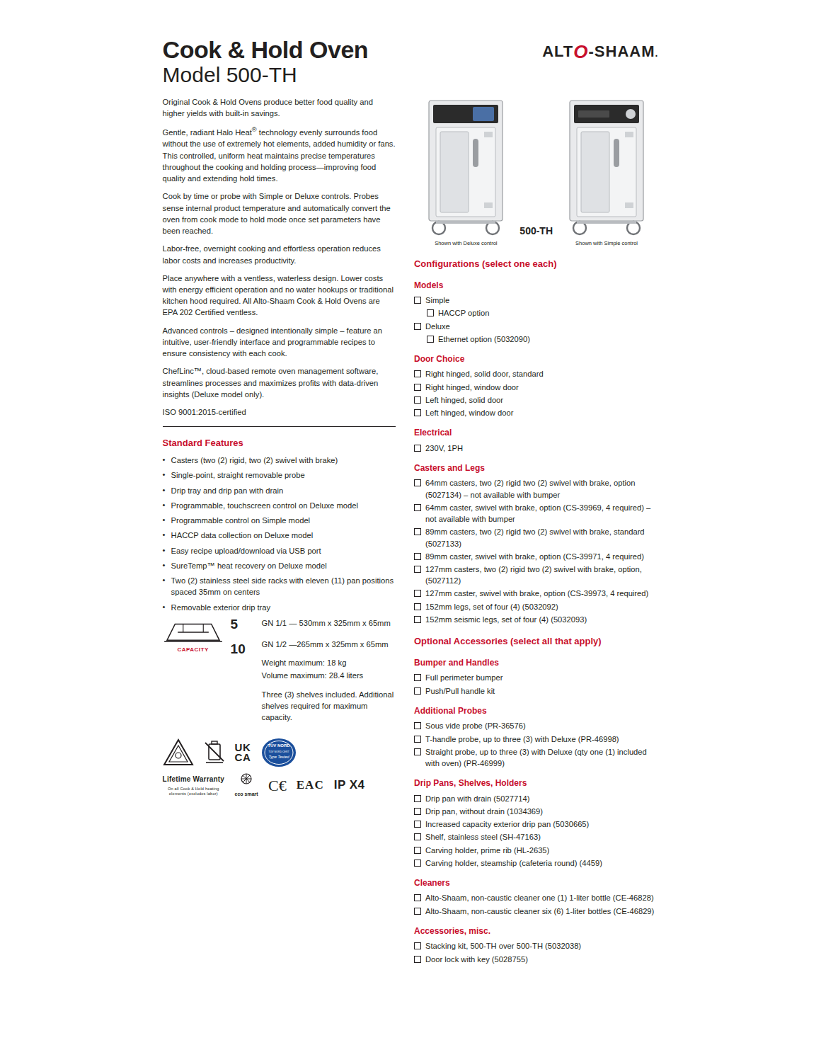Cook & Hold Oven
Model 500-TH
ALTO-SHAAM.
Original Cook & Hold Ovens produce better food quality and higher yields with built-in savings.
Gentle, radiant Halo Heat® technology evenly surrounds food without the use of extremely hot elements, added humidity or fans. This controlled, uniform heat maintains precise temperatures throughout the cooking and holding process—improving food quality and extending hold times.
Cook by time or probe with Simple or Deluxe controls. Probes sense internal product temperature and automatically convert the oven from cook mode to hold mode once set parameters have been reached.
Labor-free, overnight cooking and effortless operation reduces labor costs and increases productivity.
Place anywhere with a ventless, waterless design. Lower costs with energy efficient operation and no water hookups or traditional kitchen hood required. All Alto-Shaam Cook & Hold Ovens are EPA 202 Certified ventless.
Advanced controls – designed intentionally simple – feature an intuitive, user-friendly interface and programmable recipes to ensure consistency with each cook.
ChefLinc™, cloud-based remote oven management software, streamlines processes and maximizes profits with data-driven insights (Deluxe model only).
ISO 9001:2015-certified
Standard Features
Casters (two (2) rigid, two (2) swivel with brake)
Single-point, straight removable probe
Drip tray and drip pan with drain
Programmable, touchscreen control on Deluxe model
Programmable control on Simple model
HACCP data collection on Deluxe model
Easy recipe upload/download via USB port
SureTemp™ heat recovery on Deluxe model
Two (2) stainless steel side racks with eleven (11) pan positions spaced 35mm on centers
Removable exterior drip tray
CAPACITY
5
10
GN 1/1 — 530mm x 325mm x 65mm
GN 1/2 —265mm x 325mm x 65mm
Weight maximum: 18 kg
Volume maximum: 28.4 liters
Three (3) shelves included. Additional shelves required for maximum capacity.
UK
CA
TÜV NORD TÜV NORD CERT Type Tested
Lifetime Warranty On all Cook & Hold heating
elements (excludes labor)
eco smart
C€
EAC
IP X4
Shown with Deluxe control
500-TH
Shown with Simple control
Configurations (select one each)
Models
Simple
HACCP option
Deluxe
Ethernet option (5032090)
Door Choice
Right hinged, solid door, standard
Right hinged, window door
Left hinged, solid door
Left hinged, window door
Electrical
230V, 1PH
Casters and Legs
64mm casters, two (2) rigid two (2) swivel with brake, option (5027134) – not available with bumper
64mm caster, swivel with brake, option (CS-39969, 4 required) – not available with bumper
89mm casters, two (2) rigid two (2) swivel with brake, standard (5027133)
89mm caster, swivel with brake, option (CS-39971, 4 required)
127mm casters, two (2) rigid two (2) swivel with brake, option, (5027112)
127mm caster, swivel with brake, option (CS-39973, 4 required)
152mm legs, set of four (4) (5032092)
152mm seismic legs, set of four (4) (5032093)
Optional Accessories (select all that apply)
Bumper and Handles
Full perimeter bumper
Push/Pull handle kit
Additional Probes
Sous vide probe (PR-36576)
T-handle probe, up to three (3) with Deluxe (PR-46998)
Straight probe, up to three (3) with Deluxe (qty one (1) included with oven) (PR-46999)
Drip Pans, Shelves, Holders
Drip pan with drain (5027714)
Drip pan, without drain (1034369)
Increased capacity exterior drip pan (5030665)
Shelf, stainless steel (SH-47163)
Carving holder, prime rib (HL-2635)
Carving holder, steamship (cafeteria round) (4459)
Cleaners
Alto-Shaam, non-caustic cleaner one (1) 1-liter bottle (CE-46828)
Alto-Shaam, non-caustic cleaner six (6) 1-liter bottles (CE-46829)
Accessories, misc.
Stacking kit, 500-TH over 500-TH (5032038)
Door lock with key (5028755)